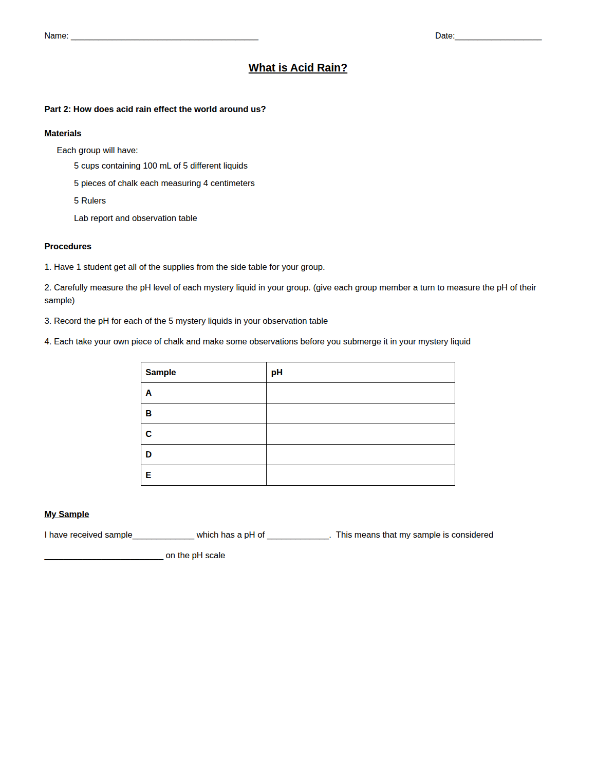Name: _________________________________________ Date:___________________
What is Acid Rain?
Part 2: How does acid rain effect the world around us?
Materials
Each group will have:
5 cups containing 100 mL of 5 different liquids
5 pieces of chalk each measuring 4 centimeters
5 Rulers
Lab report and observation table
Procedures
1. Have 1 student get all of the supplies from the side table for your group.
2. Carefully measure the pH level of each mystery liquid in your group. (give each group member a turn to measure the pH of their sample)
3. Record the pH for each of the 5 mystery liquids in your observation table
4. Each take your own piece of chalk and make some observations before you submerge it in your mystery liquid
| Sample | pH |
| A | |
| B | |
| C | |
| D | |
| E | |
My Sample
I have received sample_____________ which has a pH of _____________. This means that my sample is considered _________________________ on the pH scale